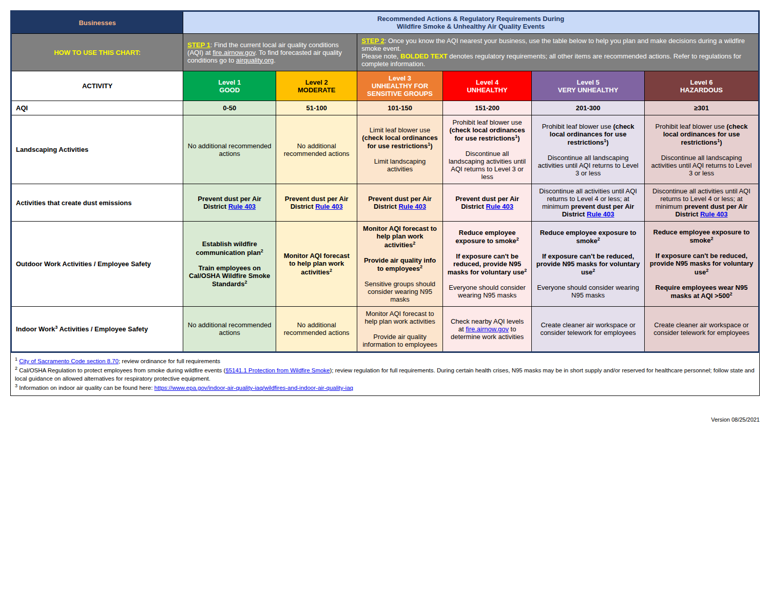| Businesses | Recommended Actions & Regulatory Requirements During Wildfire Smoke & Unhealthy Air Quality Events |
| HOW TO USE THIS CHART: | STEP 1 : Find the current local air quality conditions (AQI) at fire.airnow.gov . To find forecasted air quality conditions go to airquality.org . | STEP 2 : Once you know the AQI nearest your business, use the table below to help you plan and make decisions during a wildfire smoke event. Please note, BOLDED TEXT denotes regulatory requirements; all other items are recommended actions. Refer to regulations for complete information. |
| ACTIVITY | Level 1 GOOD | Level 2 MODERATE | Level 3 UNHEALTHY FOR SENSITIVE GROUPS | Level 4 UNHEALTHY | Level 5 VERY UNHEALTHY | Level 6 HAZARDOUS |
| AQI | 0-50 | 51-100 | 101-150 | 151-200 | 201-300 | ≥301 |
| Landscaping Activities | No additional recommended actions | No additional recommended actions | Limit leaf blower use (check local ordinances for use restrictions 1 ) Limit landscaping activities | Prohibit leaf blower use (check local ordinances for use restrictions 1 ) Discontinue all landscaping activities until AQI returns to Level 3 or less | Prohibit leaf blower use (check local ordinances for use restrictions 1 ) Discontinue all landscaping activities until AQI returns to Level 3 or less | Prohibit leaf blower use (check local ordinances for use restrictions 1 ) Discontinue all landscaping activities until AQI returns to Level 3 or less |
| Activities that create dust emissions | Prevent dust per Air District Rule 403 | Prevent dust per Air District Rule 403 | Prevent dust per Air District Rule 403 | Prevent dust per Air District Rule 403 | Discontinue all activities until AQI returns to Level 4 or less; at minimum prevent dust per Air District Rule 403 | Discontinue all activities until AQI returns to Level 4 or less; at minimum prevent dust per Air District Rule 403 |
| Outdoor Work Activities / Employee Safety | Establish wildfire communication plan 2 Train employees on Cal/OSHA Wildfire Smoke Standards 2 | Monitor AQI forecast to help plan work activities 2 | Monitor AQI forecast to help plan work activities 2 Provide air quality info to employees 2 Sensitive groups should consider wearing N95 masks | Reduce employee exposure to smoke 2 If exposure can't be reduced, provide N95 masks for voluntary use 2 Everyone should consider wearing N95 masks | Reduce employee exposure to smoke 2 If exposure can't be reduced, provide N95 masks for voluntary use 2 Everyone should consider wearing N95 masks | Reduce employee exposure to smoke 2 If exposure can't be reduced, provide N95 masks for voluntary use 2 Require employees wear N95 masks at AQI >500 2 |
| Indoor Work 3 Activities / Employee Safety | No additional recommended actions | No additional recommended actions | Monitor AQI forecast to help plan work activities Provide air quality information to employees | Check nearby AQI levels at fire.airnow.gov to determine work activities | Create cleaner air workspace or consider telework for employees | Create cleaner air workspace or consider telework for employees |
1 City of Sacramento Code section 8.70; review ordinance for full requirements
2 Cal/OSHA Regulation to protect employees from smoke during wildfire events (§5141.1 Protection from Wildfire Smoke); review regulation for full requirements. During certain health crises, N95 masks may be in short supply and/or reserved for healthcare personnel; follow state and local guidance on allowed alternatives for respiratory protective equipment.
3 Information on indoor air quality can be found here: https://www.epa.gov/indoor-air-quality-iaq/wildfires-and-indoor-air-quality-iaq
Version 08/25/2021